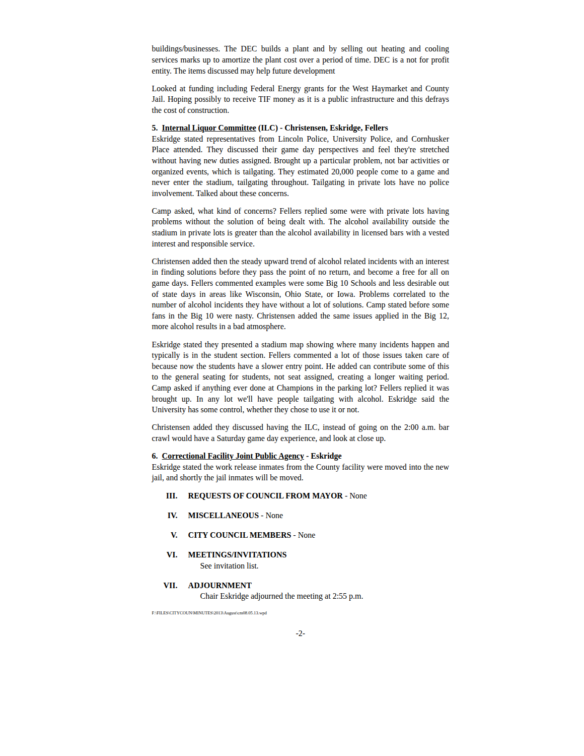buildings/businesses. The DEC builds a plant and by selling out heating and cooling services marks up to amortize the plant cost over a period of time. DEC is a not for profit entity. The items discussed may help future development
Looked at funding including Federal Energy grants for the West Haymarket and County Jail. Hoping possibly to receive TIF money as it is a public infrastructure and this defrays the cost of construction.
5. Internal Liquor Committee (ILC) - Christensen, Eskridge, Fellers
Eskridge stated representatives from Lincoln Police, University Police, and Cornhusker Place attended. They discussed their game day perspectives and feel they're stretched without having new duties assigned. Brought up a particular problem, not bar activities or organized events, which is tailgating. They estimated 20,000 people come to a game and never enter the stadium, tailgating throughout. Tailgating in private lots have no police involvement. Talked about these concerns.
Camp asked, what kind of concerns? Fellers replied some were with private lots having problems without the solution of being dealt with. The alcohol availability outside the stadium in private lots is greater than the alcohol availability in licensed bars with a vested interest and responsible service.
Christensen added then the steady upward trend of alcohol related incidents with an interest in finding solutions before they pass the point of no return, and become a free for all on game days. Fellers commented examples were some Big 10 Schools and less desirable out of state days in areas like Wisconsin, Ohio State, or Iowa. Problems correlated to the number of alcohol incidents they have without a lot of solutions. Camp stated before some fans in the Big 10 were nasty. Christensen added the same issues applied in the Big 12, more alcohol results in a bad atmosphere.
Eskridge stated they presented a stadium map showing where many incidents happen and typically is in the student section. Fellers commented a lot of those issues taken care of because now the students have a slower entry point. He added can contribute some of this to the general seating for students, not seat assigned, creating a longer waiting period. Camp asked if anything ever done at Champions in the parking lot? Fellers replied it was brought up. In any lot we'll have people tailgating with alcohol. Eskridge said the University has some control, whether they chose to use it or not.
Christensen added they discussed having the ILC, instead of going on the 2:00 a.m. bar crawl would have a Saturday game day experience, and look at close up.
6. Correctional Facility Joint Public Agency - Eskridge
Eskridge stated the work release inmates from the County facility were moved into the new jail, and shortly the jail inmates will be moved.
III. REQUESTS OF COUNCIL FROM MAYOR - None
IV. MISCELLANEOUS - None
V. CITY COUNCIL MEMBERS - None
VI. MEETINGS/INVITATIONS See invitation list.
VII. ADJOURNMENT Chair Eskridge adjourned the meeting at 2:55 p.m.
F:\FILES\CITYCOUN\MINUTES\2013\August\cm08.05.13.wpd
-2-